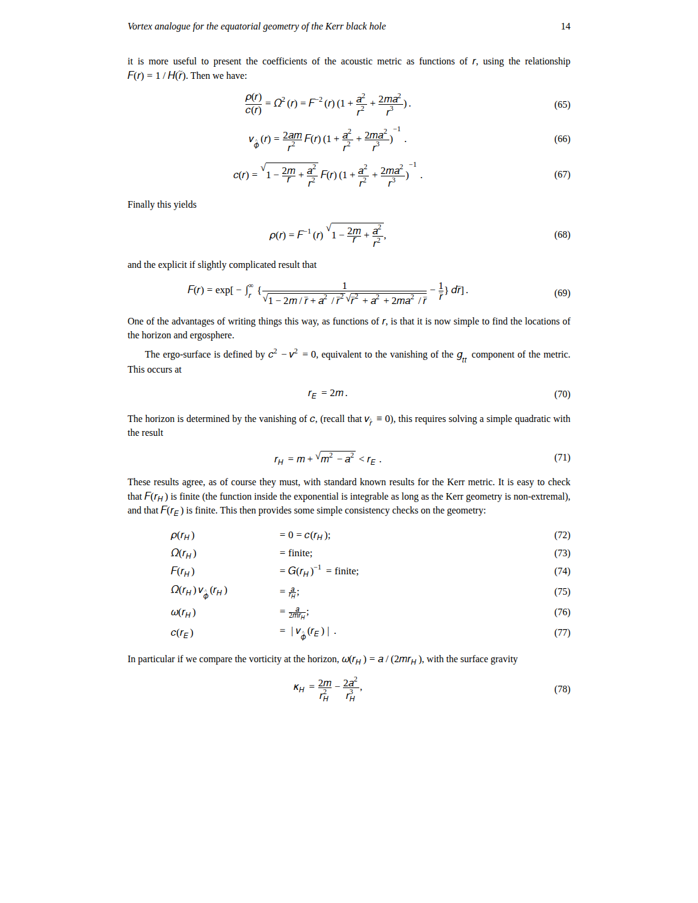Vortex analogue for the equatorial geometry of the Kerr black hole 14
it is more useful to present the coefficients of the acoustic metric as functions of r, using the relationship F(r)=1/H(r~). Then we have:
ρ(r)c(r) = Ω2(r) = F−2(r) ( 1+a2r2 +2ma2r3 ) .
(65)
vϕ^(r) = 2amr2 F(r) ( 1+a2r2 +2ma2r3 ) −1 .
(66)
c(r) = 1−2mr+a2r2 F(r) ( 1+a2r2 +2ma2r3 ) −1 .
(67)
Finally this yields
ρ(r) = F−1(r) 1−2mr+a2r2 ,
(68)
and the explicit if slightly complicated result that
F(r) = exp [ − ∫r∞ { 1 1−2m/r¯+a2/r¯2 r¯2+a2+2ma2/r¯ − 1r¯ } dr¯ ] .
(69)
One of the advantages of writing things this way, as functions of r, is that it is now simple to find the locations of the horizon and ergosphere.
The ergo-surface is defined by c2−v2=0, equivalent to the vanishing of the gtt component of the metric. This occurs at
rE=2m.
(70)
The horizon is determined by the vanishing of c, (recall that vr^≡0), this requires solving a simple quadratic with the result
rH=m+ m2−a2 <rE.
(71)
These results agree, as of course they must, with standard known results for the Kerr metric. It is easy to check that F(rH) is finite (the function inside the exponential is integrable as long as the Kerr geometry is non-extremal), and that F(rE) is finite. This then provides some simple consistency checks on the geometry:
ρ(rH)
=0=c(rH);
(72)
Ω(rH)
=finite;
(73)
F(rH)
=G(rH)−1=finite;
(74)
Ω(rH)vϕ^(rH)
=arH;
(75)
ω(rH)
=a2mrH;
(76)
c(rE)
=|vϕ^(rE)|.
(77)
In particular if we compare the vorticity at the horizon, ω(rH)=a/(2mrH), with the surface gravity
κH = 2mrH2 − 2a2rH3 ,
(78)